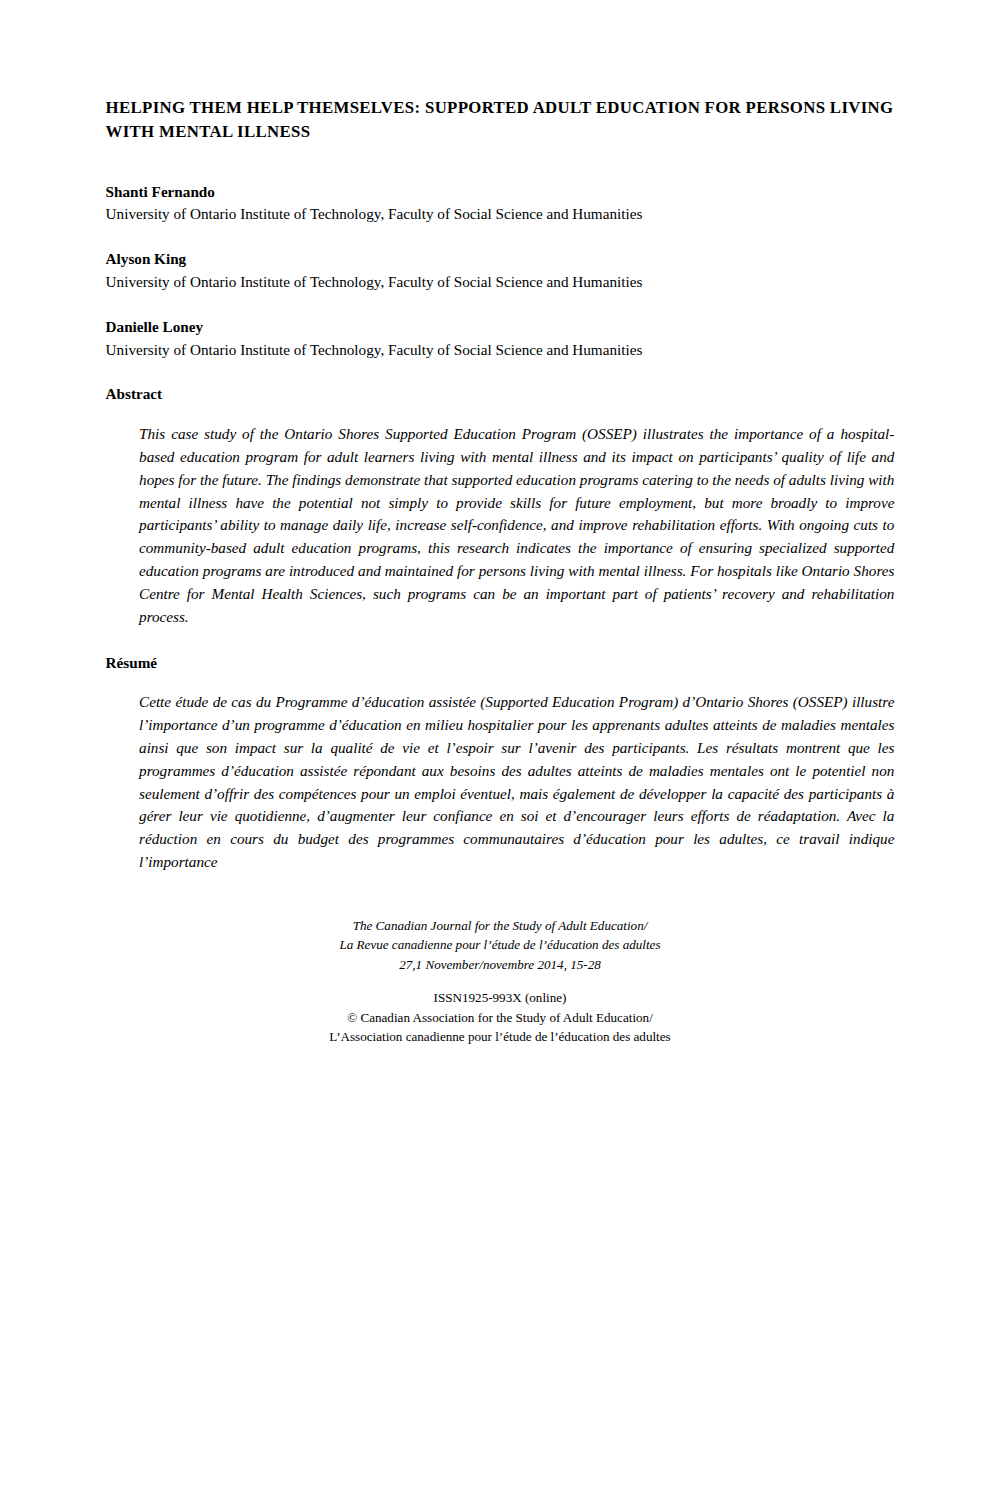Helping Them Help Themselves: Supported Adult Education for Persons Living with Mental Illness
Shanti Fernando
University of Ontario Institute of Technology, Faculty of Social Science and Humanities
Alyson King
University of Ontario Institute of Technology, Faculty of Social Science and Humanities
Danielle Loney
University of Ontario Institute of Technology, Faculty of Social Science and Humanities
Abstract
This case study of the Ontario Shores Supported Education Program (OSSEP) illustrates the importance of a hospital-based education program for adult learners living with mental illness and its impact on participants’ quality of life and hopes for the future. The findings demonstrate that supported education programs catering to the needs of adults living with mental illness have the potential not simply to provide skills for future employment, but more broadly to improve participants’ ability to manage daily life, increase self-confidence, and improve rehabilitation efforts. With ongoing cuts to community-based adult education programs, this research indicates the importance of ensuring specialized supported education programs are introduced and maintained for persons living with mental illness. For hospitals like Ontario Shores Centre for Mental Health Sciences, such programs can be an important part of patients’ recovery and rehabilitation process.
Résumé
Cette étude de cas du Programme d’éducation assistée (Supported Education Program) d’Ontario Shores (OSSEP) illustre l’importance d’un programme d’éducation en milieu hospitalier pour les apprenants adultes atteints de maladies mentales ainsi que son impact sur la qualité de vie et l’espoir sur l’avenir des participants. Les résultats montrent que les programmes d’éducation assistée répondant aux besoins des adultes atteints de maladies mentales ont le potentiel non seulement d’offrir des compétences pour un emploi éventuel, mais également de développer la capacité des participants à gérer leur vie quotidienne, d’augmenter leur confiance en soi et d’encourager leurs efforts de réadaptation. Avec la réduction en cours du budget des programmes communautaires d’éducation pour les adultes, ce travail indique l’importance
The Canadian Journal for the Study of Adult Education/
La Revue canadienne pour l’étude de l’éducation des adultes
27,1 November/novembre 2014, 15-28
ISSN1925-993X (online)
© Canadian Association for the Study of Adult Education/
L’Association canadienne pour l’étude de l’éducation des adultes